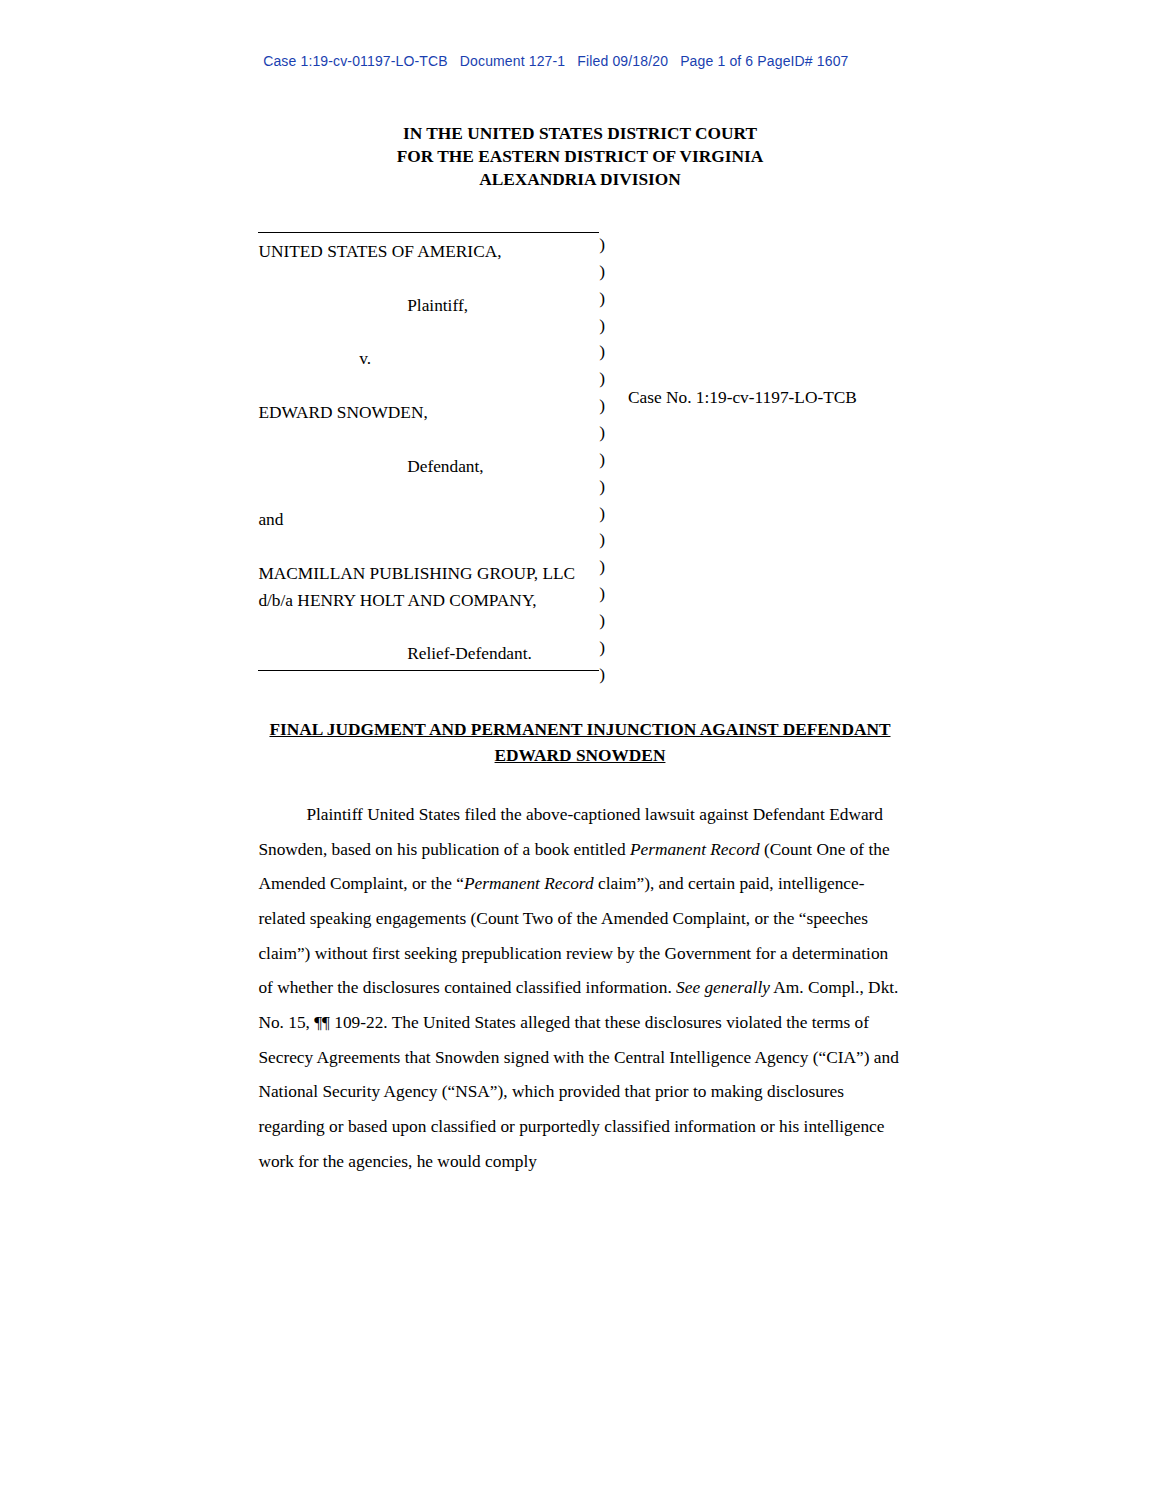Case 1:19-cv-01197-LO-TCB Document 127-1 Filed 09/18/20 Page 1 of 6 PageID# 1607
IN THE UNITED STATES DISTRICT COURT
FOR THE EASTERN DISTRICT OF VIRGINIA
ALEXANDRIA DIVISION
| UNITED STATES OF AMERICA, Plaintiff, v. EDWARD SNOWDEN, Defendant, and MACMILLAN PUBLISHING GROUP, LLC d/b/a HENRY HOLT AND COMPANY, Relief-Defendant. | ) ) ) ) ) ) ) ) ) ) ) ) ) ) ) ) ) | Case No. 1:19-cv-1197-LO-TCB |
FINAL JUDGMENT AND PERMANENT INJUNCTION AGAINST DEFENDANT
EDWARD SNOWDEN
Plaintiff United States filed the above-captioned lawsuit against Defendant Edward Snowden, based on his publication of a book entitled Permanent Record (Count One of the Amended Complaint, or the “Permanent Record claim”), and certain paid, intelligence-related speaking engagements (Count Two of the Amended Complaint, or the “speeches claim”) without first seeking prepublication review by the Government for a determination of whether the disclosures contained classified information. See generally Am. Compl., Dkt. No. 15, ¶¶ 109-22. The United States alleged that these disclosures violated the terms of Secrecy Agreements that Snowden signed with the Central Intelligence Agency (“CIA”) and National Security Agency (“NSA”), which provided that prior to making disclosures regarding or based upon classified or purportedly classified information or his intelligence work for the agencies, he would comply